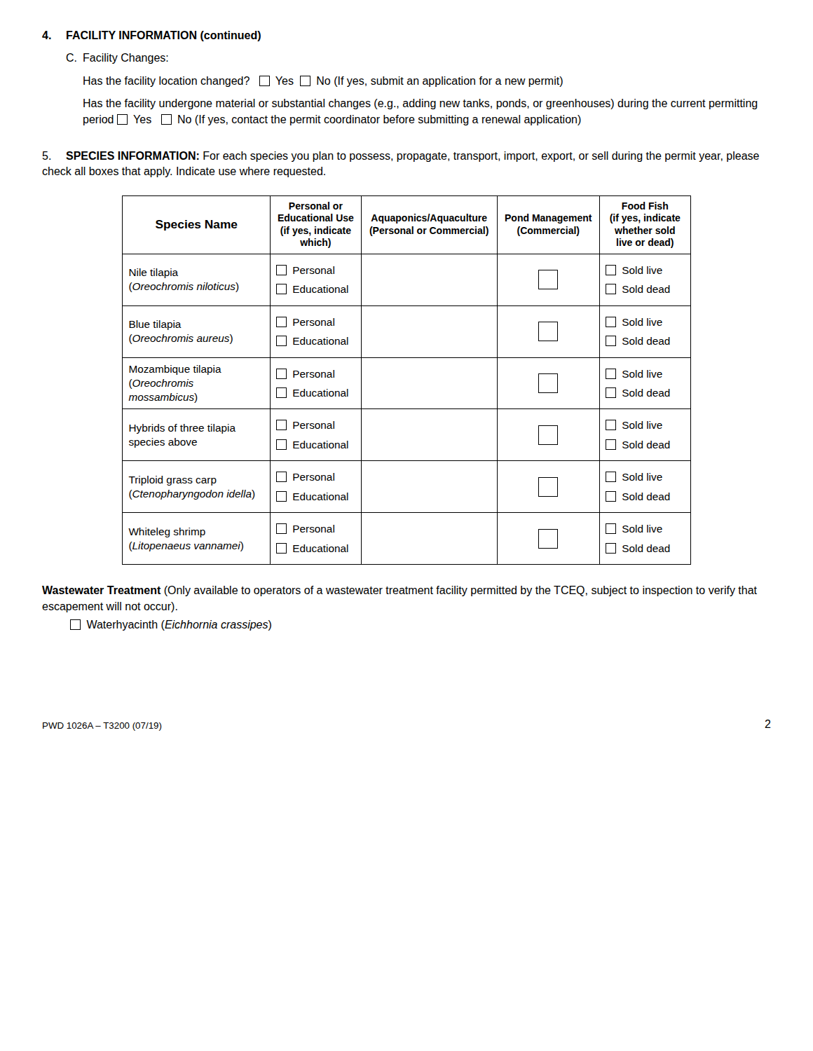4. FACILITY INFORMATION (continued)
C. Facility Changes:
Has the facility location changed? Yes No (If yes, submit an application for a new permit)
Has the facility undergone material or substantial changes (e.g., adding new tanks, ponds, or greenhouses) during the current permitting period Yes No (If yes, contact the permit coordinator before submitting a renewal application)
5. SPECIES INFORMATION: For each species you plan to possess, propagate, transport, import, export, or sell during the permit year, please check all boxes that apply. Indicate use where requested.
| Species Name | Personal or Educational Use (if yes, indicate which) | Aquaponics/Aquaculture (Personal or Commercial) | Pond Management (Commercial) | Food Fish (if yes, indicate whether sold live or dead) |
| --- | --- | --- | --- | --- |
| Nile tilapia ( Oreochromis niloticus ) | Personal Educational | | | Sold live Sold dead |
| Blue tilapia ( Oreochromis aureus ) | Personal Educational | | | Sold live Sold dead |
| Mozambique tilapia ( Oreochromis mossambicus ) | Personal Educational | | | Sold live Sold dead |
| Hybrids of three tilapia species above | Personal Educational | | | Sold live Sold dead |
| Triploid grass carp ( Ctenopharyngodon idella ) | Personal Educational | | | Sold live Sold dead |
| Whiteleg shrimp ( Litopenaeus vannamei ) | Personal Educational | | | Sold live Sold dead |
Wastewater Treatment (Only available to operators of a wastewater treatment facility permitted by the TCEQ, subject to inspection to verify that escapement will not occur).
Waterhyacinth (Eichhornia crassipes)
PWD 1026A – T3200 (07/19)
2